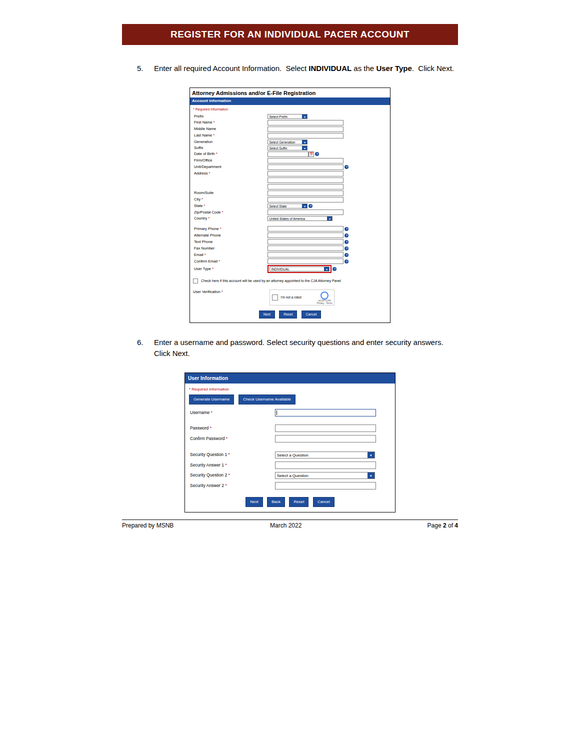REGISTER FOR AN INDIVIDUAL PACER ACCOUNT
5. Enter all required Account Information. Select INDIVIDUAL as the User Type. Click Next.
Attorney Admissions and/or E-File Registration
Account Information
* Required Information
| Prefix | Select Prefix ▾ |
| First Name * | |
| Middle Name | |
| Last Name * | |
| Generation | Select Generation ▾ |
| Suffix | Select Suffix ▾ |
| Date of Birth * | 📅 ? |
| Firm/Office | |
| Unit/Department | ? |
| Address * | |
| Room/Suite | |
| City * | |
| State * | Select State ▾ ? |
| Zip/Postal Code * | |
| Country * | United States of America ▾ |
| Primary Phone * | ? |
| Alternate Phone | ? |
| Text Phone | ? |
| Fax Number | ? |
| Email * | ? |
| Confirm Email * | ? |
| User Type * | INDIVIDUAL ▾ ? |
Check here if this account will be used by an attorney appointed to the CJA Attorney Panel
User Verification *
I'm not a robot
reCAPTCHA
Privacy - Terms
Next Reset Cancel
6. Enter a username and password. Select security questions and enter security answers. Click Next.
User Information
* Required Information
Generate Username Check Username Available
| Username * | |
| Password * | |
| Confirm Password * | |
| Security Question 1 * | Select a Question ▾ |
| Security Answer 1 * | |
| Security Question 2 * | Select a Question ▾ |
| Security Answer 2 * | |
Next Back Reset Cancel
Prepared by MSNB
March 2022
Page 2 of 4